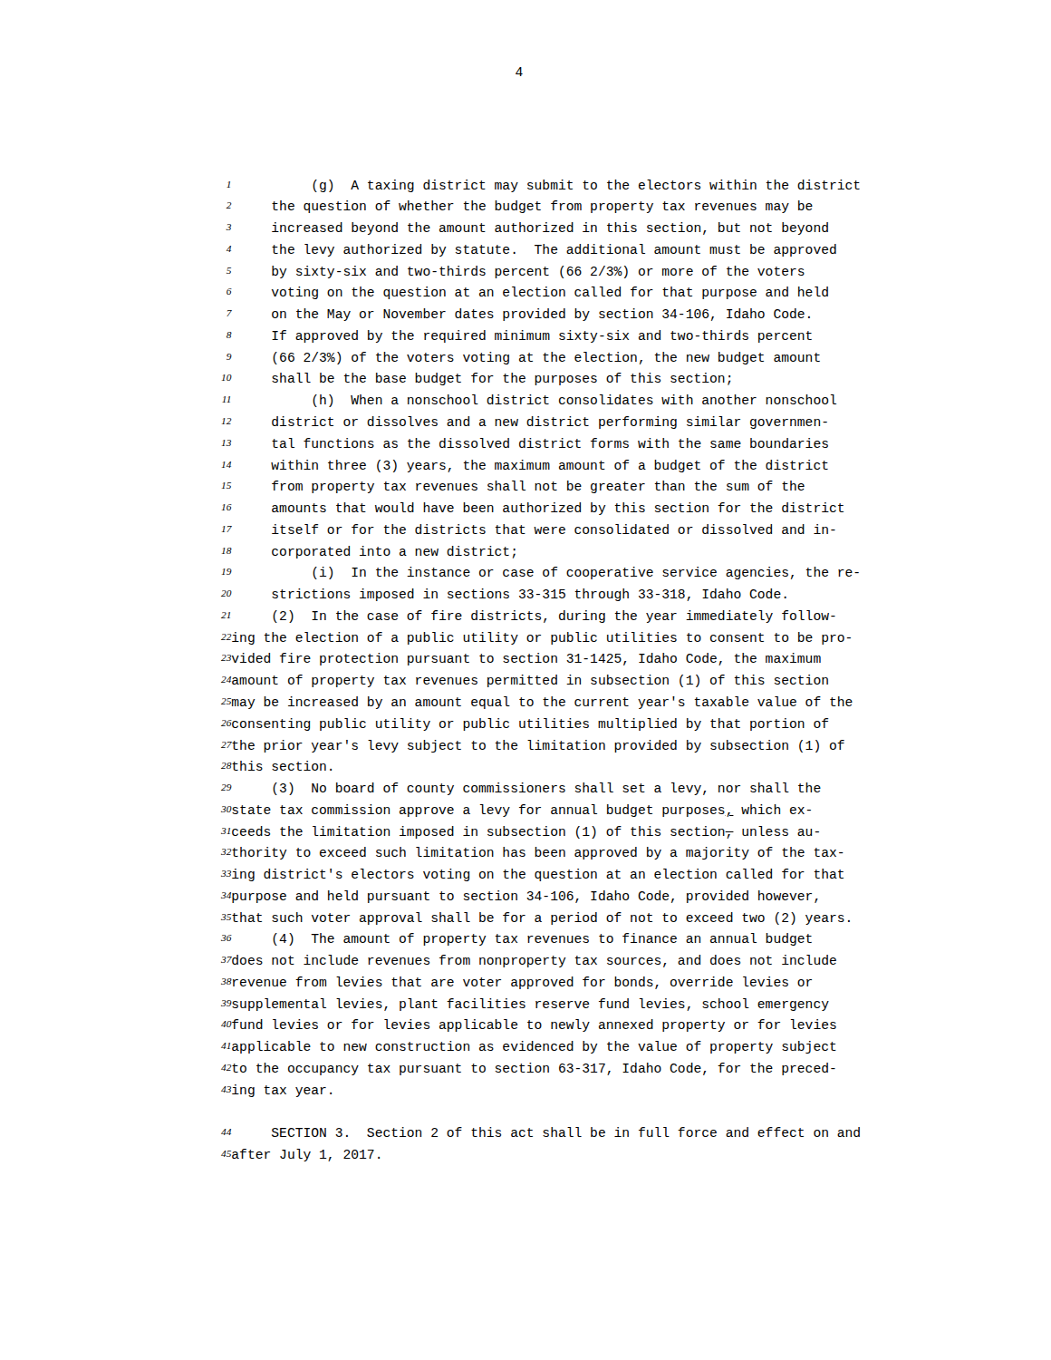4
| 1 | (g) A taxing district may submit to the electors within the district |
| 2 | the question of whether the budget from property tax revenues may be |
| 3 | increased beyond the amount authorized in this section, but not beyond |
| 4 | the levy authorized by statute. The additional amount must be approved |
| 5 | by sixty-six and two-thirds percent (66 2/3%) or more of the voters |
| 6 | voting on the question at an election called for that purpose and held |
| 7 | on the May or November dates provided by section 34-106, Idaho Code. |
| 8 | If approved by the required minimum sixty-six and two-thirds percent |
| 9 | (66 2/3%) of the voters voting at the election, the new budget amount |
| 10 | shall be the base budget for the purposes of this section; |
| 11 | (h) When a nonschool district consolidates with another nonschool |
| 12 | district or dissolves and a new district performing similar governmen- |
| 13 | tal functions as the dissolved district forms with the same boundaries |
| 14 | within three (3) years, the maximum amount of a budget of the district |
| 15 | from property tax revenues shall not be greater than the sum of the |
| 16 | amounts that would have been authorized by this section for the district |
| 17 | itself or for the districts that were consolidated or dissolved and in- |
| 18 | corporated into a new district; |
| 19 | (i) In the instance or case of cooperative service agencies, the re- |
| 20 | strictions imposed in sections 33-315 through 33-318, Idaho Code. |
| 21 | (2) In the case of fire districts, during the year immediately follow- |
| 22 | ing the election of a public utility or public utilities to consent to be pro- |
| 23 | vided fire protection pursuant to section 31-1425, Idaho Code, the maximum |
| 24 | amount of property tax revenues permitted in subsection (1) of this section |
| 25 | may be increased by an amount equal to the current year's taxable value of the |
| 26 | consenting public utility or public utilities multiplied by that portion of |
| 27 | the prior year's levy subject to the limitation provided by subsection (1) of |
| 28 | this section. |
| 29 | (3) No board of county commissioners shall set a levy, nor shall the |
| 30 | state tax commission approve a levy for annual budget purposes , which ex- |
| 31 | ceeds the limitation imposed in subsection (1) of this section , unless au- |
| 32 | thority to exceed such limitation has been approved by a majority of the tax- |
| 33 | ing district's electors voting on the question at an election called for that |
| 34 | purpose and held pursuant to section 34-106, Idaho Code, provided however, |
| 35 | that such voter approval shall be for a period of not to exceed two (2) years. |
| 36 | (4) The amount of property tax revenues to finance an annual budget |
| 37 | does not include revenues from nonproperty tax sources, and does not include |
| 38 | revenue from levies that are voter approved for bonds, override levies or |
| 39 | supplemental levies, plant facilities reserve fund levies, school emergency |
| 40 | fund levies or for levies applicable to newly annexed property or for levies |
| 41 | applicable to new construction as evidenced by the value of property subject |
| 42 | to the occupancy tax pursuant to section 63-317, Idaho Code, for the preced- |
| 43 | ing tax year. |
| 44 | SECTION 3. Section 2 of this act shall be in full force and effect on and |
| 45 | after July 1, 2017. |